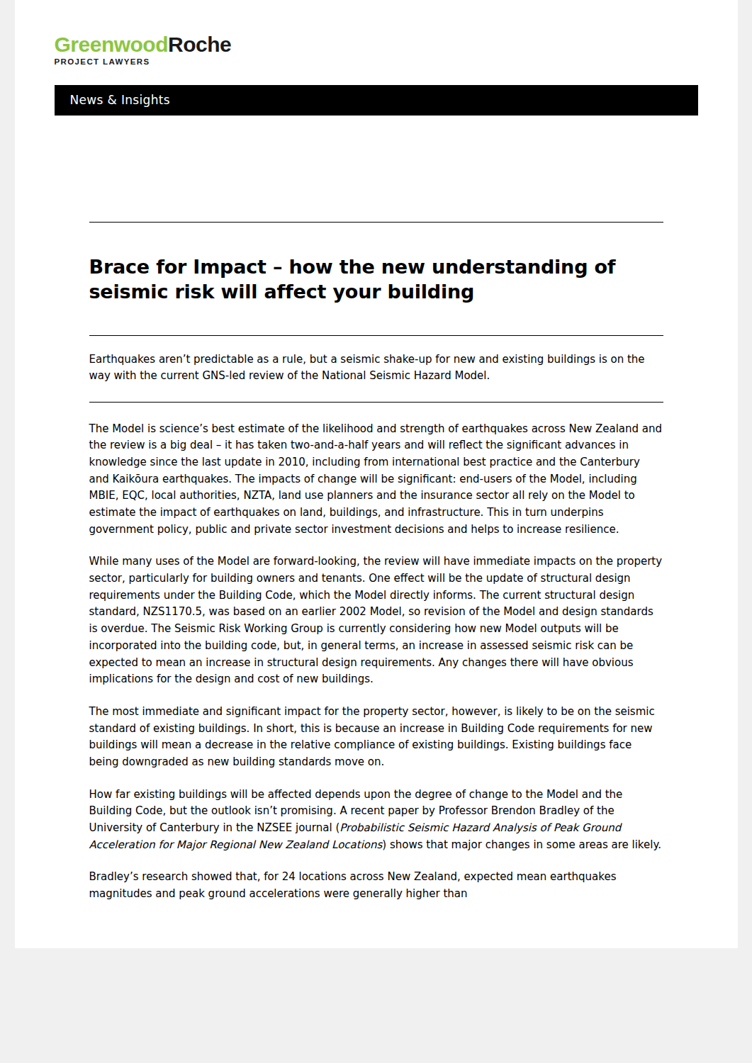Greenwood Roche
PROJECT LAWYERS
News & Insights
Brace for Impact – how the new understanding of seismic risk will affect your building
Earthquakes aren’t predictable as a rule, but a seismic shake-up for new and existing buildings is on the way with the current GNS-led review of the National Seismic Hazard Model.
The Model is science’s best estimate of the likelihood and strength of earthquakes across New Zealand and the review is a big deal – it has taken two-and-a-half years and will reflect the significant advances in knowledge since the last update in 2010, including from international best practice and the Canterbury and Kaikōura earthquakes. The impacts of change will be significant: end-users of the Model, including MBIE, EQC, local authorities, NZTA, land use planners and the insurance sector all rely on the Model to estimate the impact of earthquakes on land, buildings, and infrastructure. This in turn underpins government policy, public and private sector investment decisions and helps to increase resilience.
While many uses of the Model are forward-looking, the review will have immediate impacts on the property sector, particularly for building owners and tenants. One effect will be the update of structural design requirements under the Building Code, which the Model directly informs. The current structural design standard, NZS1170.5, was based on an earlier 2002 Model, so revision of the Model and design standards is overdue. The Seismic Risk Working Group is currently considering how new Model outputs will be incorporated into the building code, but, in general terms, an increase in assessed seismic risk can be expected to mean an increase in structural design requirements. Any changes there will have obvious implications for the design and cost of new buildings.
The most immediate and significant impact for the property sector, however, is likely to be on the seismic standard of existing buildings. In short, this is because an increase in Building Code requirements for new buildings will mean a decrease in the relative compliance of existing buildings. Existing buildings face being downgraded as new building standards move on.
How far existing buildings will be affected depends upon the degree of change to the Model and the Building Code, but the outlook isn’t promising. A recent paper by Professor Brendon Bradley of the University of Canterbury in the NZSEE journal (Probabilistic Seismic Hazard Analysis of Peak Ground Acceleration for Major Regional New Zealand Locations) shows that major changes in some areas are likely.
Bradley’s research showed that, for 24 locations across New Zealand, expected mean earthquakes magnitudes and peak ground accelerations were generally higher than